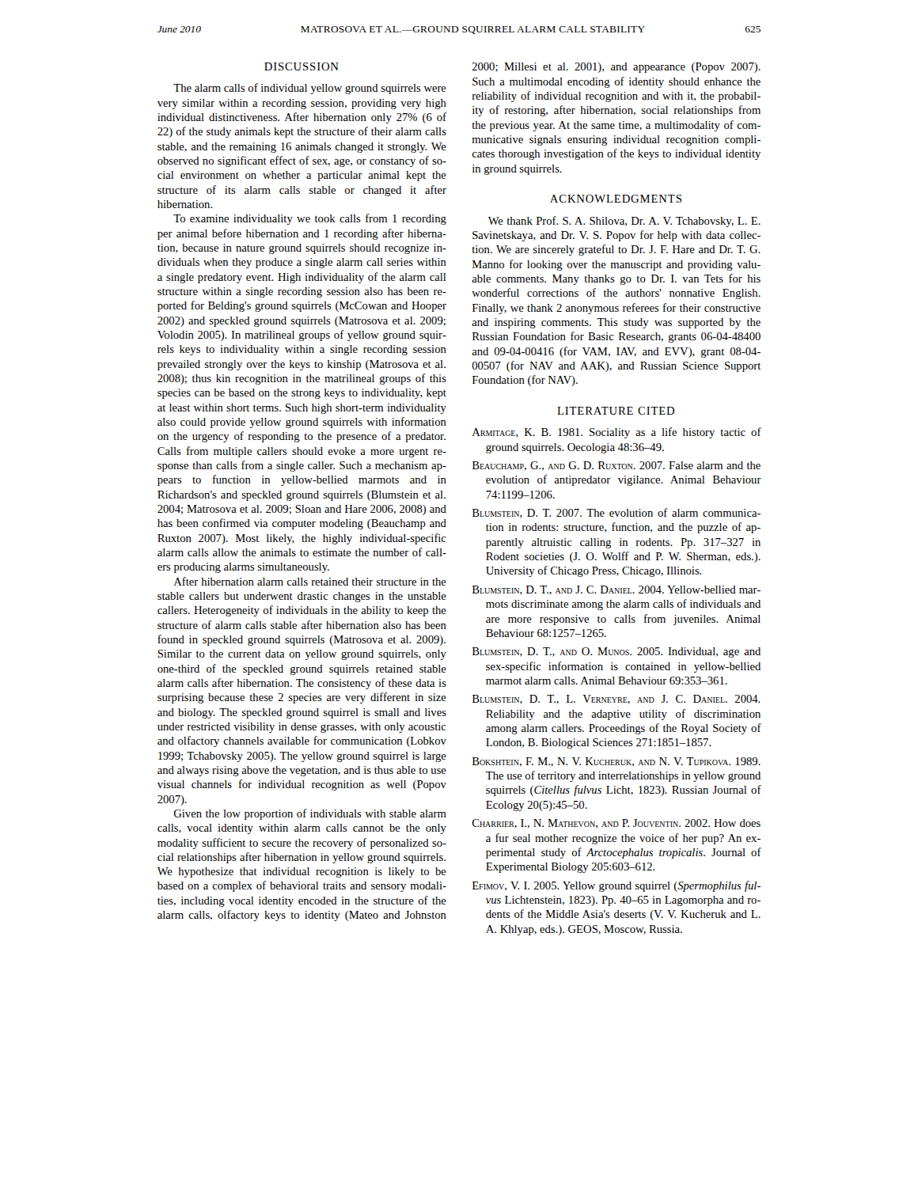June 2010 MATROSOVA ET AL.—GROUND SQUIRREL ALARM CALL STABILITY 625
Discussion
The alarm calls of individual yellow ground squirrels were very similar within a recording session, providing very high individual distinctiveness. After hibernation only 27% (6 of 22) of the study animals kept the structure of their alarm calls stable, and the remaining 16 animals changed it strongly. We observed no significant effect of sex, age, or constancy of social environment on whether a particular animal kept the structure of its alarm calls stable or changed it after hibernation.
To examine individuality we took calls from 1 recording per animal before hibernation and 1 recording after hibernation, because in nature ground squirrels should recognize individuals when they produce a single alarm call series within a single predatory event. High individuality of the alarm call structure within a single recording session also has been reported for Belding's ground squirrels (McCowan and Hooper 2002) and speckled ground squirrels (Matrosova et al. 2009; Volodin 2005). In matrilineal groups of yellow ground squirrels keys to individuality within a single recording session prevailed strongly over the keys to kinship (Matrosova et al. 2008); thus kin recognition in the matrilineal groups of this species can be based on the strong keys to individuality, kept at least within short terms. Such high short-term individuality also could provide yellow ground squirrels with information on the urgency of responding to the presence of a predator. Calls from multiple callers should evoke a more urgent response than calls from a single caller. Such a mechanism appears to function in yellow-bellied marmots and in Richardson's and speckled ground squirrels (Blumstein et al. 2004; Matrosova et al. 2009; Sloan and Hare 2006, 2008) and has been confirmed via computer modeling (Beauchamp and Ruxton 2007). Most likely, the highly individual-specific alarm calls allow the animals to estimate the number of callers producing alarms simultaneously.
After hibernation alarm calls retained their structure in the stable callers but underwent drastic changes in the unstable callers. Heterogeneity of individuals in the ability to keep the structure of alarm calls stable after hibernation also has been found in speckled ground squirrels (Matrosova et al. 2009). Similar to the current data on yellow ground squirrels, only one-third of the speckled ground squirrels retained stable alarm calls after hibernation. The consistency of these data is surprising because these 2 species are very different in size and biology. The speckled ground squirrel is small and lives under restricted visibility in dense grasses, with only acoustic and olfactory channels available for communication (Lobkov 1999; Tchabovsky 2005). The yellow ground squirrel is large and always rising above the vegetation, and is thus able to use visual channels for individual recognition as well (Popov 2007).
Given the low proportion of individuals with stable alarm calls, vocal identity within alarm calls cannot be the only modality sufficient to secure the recovery of personalized social relationships after hibernation in yellow ground squirrels. We hypothesize that individual recognition is likely to be based on a complex of behavioral traits and sensory modalities, including vocal identity encoded in the structure of the alarm calls, olfactory keys to identity (Mateo and Johnston 2000; Millesi et al. 2001), and appearance (Popov 2007). Such a multimodal encoding of identity should enhance the reliability of individual recognition and with it, the probability of restoring, after hibernation, social relationships from the previous year. At the same time, a multimodality of communicative signals ensuring individual recognition complicates thorough investigation of the keys to individual identity in ground squirrels.
Acknowledgments
We thank Prof. S. A. Shilova, Dr. A. V. Tchabovsky, L. E. Savinetskaya, and Dr. V. S. Popov for help with data collection. We are sincerely grateful to Dr. J. F. Hare and Dr. T. G. Manno for looking over the manuscript and providing valuable comments. Many thanks go to Dr. I. van Tets for his wonderful corrections of the authors' nonnative English. Finally, we thank 2 anonymous referees for their constructive and inspiring comments. This study was supported by the Russian Foundation for Basic Research, grants 06-04-48400 and 09-04-00416 (for VAM, IAV, and EVV), grant 08-04-00507 (for NAV and AAK), and Russian Science Support Foundation (for NAV).
Literature Cited
Armitage, K. B. 1981. Sociality as a life history tactic of ground squirrels. Oecologia 48:36–49.
Beauchamp, G., and G. D. Ruxton. 2007. False alarm and the evolution of antipredator vigilance. Animal Behaviour 74:1199–1206.
Blumstein, D. T. 2007. The evolution of alarm communication in rodents: structure, function, and the puzzle of apparently altruistic calling in rodents. Pp. 317–327 in Rodent societies (J. O. Wolff and P. W. Sherman, eds.). University of Chicago Press, Chicago, Illinois.
Blumstein, D. T., and J. C. Daniel. 2004. Yellow-bellied marmots discriminate among the alarm calls of individuals and are more responsive to calls from juveniles. Animal Behaviour 68:1257–1265.
Blumstein, D. T., and O. Munos. 2005. Individual, age and sex-specific information is contained in yellow-bellied marmot alarm calls. Animal Behaviour 69:353–361.
Blumstein, D. T., L. Verneyre, and J. C. Daniel. 2004. Reliability and the adaptive utility of discrimination among alarm callers. Proceedings of the Royal Society of London, B. Biological Sciences 271:1851–1857.
Bokshtein, F. M., N. V. Kucheruk, and N. V. Tupikova. 1989. The use of territory and interrelationships in yellow ground squirrels (Citellus fulvus Licht, 1823). Russian Journal of Ecology 20(5):45–50.
Charrier, I., N. Mathevon, and P. Jouventin. 2002. How does a fur seal mother recognize the voice of her pup? An experimental study of Arctocephalus tropicalis. Journal of Experimental Biology 205:603–612.
Efimov, V. I. 2005. Yellow ground squirrel (Spermophilus fulvus Lichtenstein, 1823). Pp. 40–65 in Lagomorpha and rodents of the Middle Asia's deserts (V. V. Kucheruk and L. A. Khlyap, eds.). GEOS, Moscow, Russia.